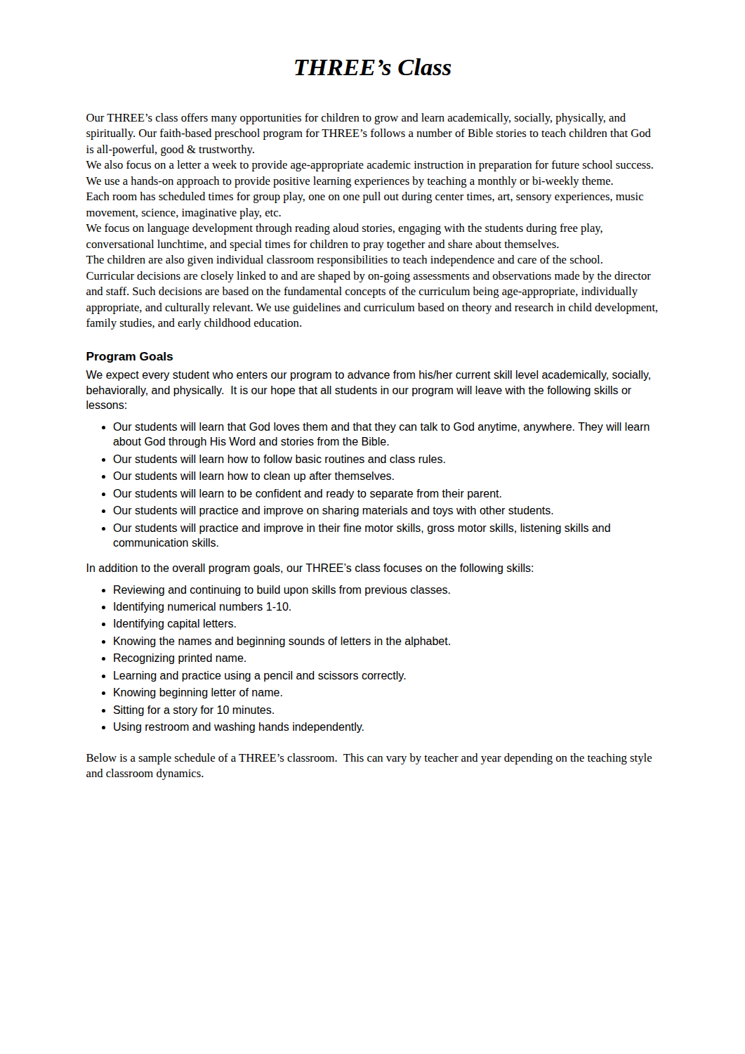THREE’s Class
Our THREE’s class offers many opportunities for children to grow and learn academically, socially, physically, and spiritually. Our faith-based preschool program for THREE’s follows a number of Bible stories to teach children that God is all-powerful, good & trustworthy.
We also focus on a letter a week to provide age-appropriate academic instruction in preparation for future school success.
We use a hands-on approach to provide positive learning experiences by teaching a monthly or bi-weekly theme.
Each room has scheduled times for group play, one on one pull out during center times, art, sensory experiences, music movement, science, imaginative play, etc.
We focus on language development through reading aloud stories, engaging with the students during free play, conversational lunchtime, and special times for children to pray together and share about themselves.
The children are also given individual classroom responsibilities to teach independence and care of the school.
Curricular decisions are closely linked to and are shaped by on-going assessments and observations made by the director and staff. Such decisions are based on the fundamental concepts of the curriculum being age-appropriate, individually appropriate, and culturally relevant. We use guidelines and curriculum based on theory and research in child development, family studies, and early childhood education.
Program Goals
We expect every student who enters our program to advance from his/her current skill level academically, socially, behaviorally, and physically. It is our hope that all students in our program will leave with the following skills or lessons:
Our students will learn that God loves them and that they can talk to God anytime, anywhere. They will learn about God through His Word and stories from the Bible.
Our students will learn how to follow basic routines and class rules.
Our students will learn how to clean up after themselves.
Our students will learn to be confident and ready to separate from their parent.
Our students will practice and improve on sharing materials and toys with other students.
Our students will practice and improve in their fine motor skills, gross motor skills, listening skills and communication skills.
In addition to the overall program goals, our THREE’s class focuses on the following skills:
Reviewing and continuing to build upon skills from previous classes.
Identifying numerical numbers 1-10.
Identifying capital letters.
Knowing the names and beginning sounds of letters in the alphabet.
Recognizing printed name.
Learning and practice using a pencil and scissors correctly.
Knowing beginning letter of name.
Sitting for a story for 10 minutes.
Using restroom and washing hands independently.
Below is a sample schedule of a THREE’s classroom. This can vary by teacher and year depending on the teaching style and classroom dynamics.